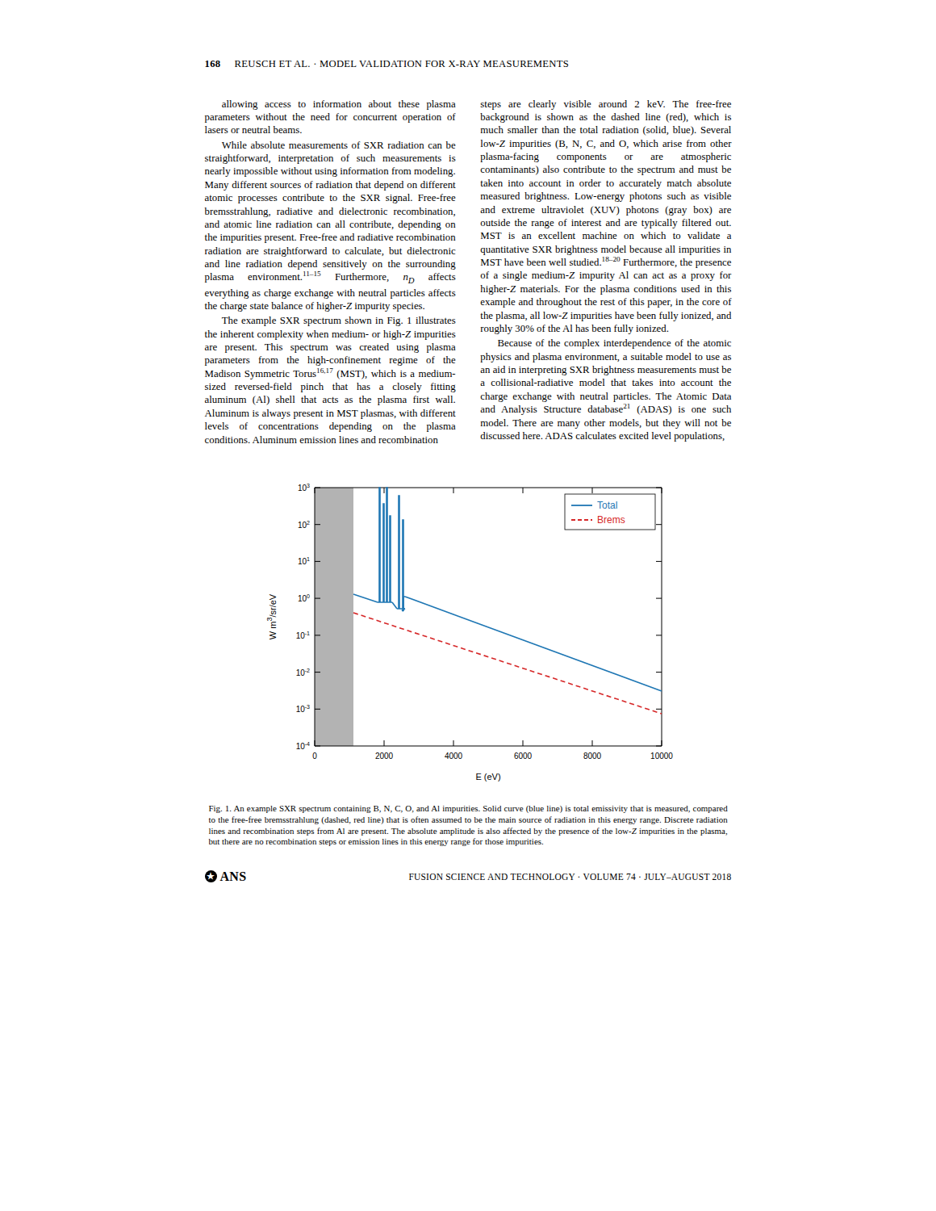168 REUSCH et al. · MODEL VALIDATION FOR X-RAY MEASUREMENTS
allowing access to information about these plasma parameters without the need for concurrent operation of lasers or neutral beams.
While absolute measurements of SXR radiation can be straightforward, interpretation of such measurements is nearly impossible without using information from modeling. Many different sources of radiation that depend on different atomic processes contribute to the SXR signal. Free-free bremsstrahlung, radiative and dielectronic recombination, and atomic line radiation can all contribute, depending on the impurities present. Free-free and radiative recombination radiation are straightforward to calculate, but dielectronic and line radiation depend sensitively on the surrounding plasma environment.11–15 Furthermore, nD affects everything as charge exchange with neutral particles affects the charge state balance of higher-Z impurity species.
The example SXR spectrum shown in Fig. 1 illustrates the inherent complexity when medium- or high-Z impurities are present. This spectrum was created using plasma parameters from the high-confinement regime of the Madison Symmetric Torus16,17 (MST), which is a medium-sized reversed-field pinch that has a closely fitting aluminum (Al) shell that acts as the plasma first wall. Aluminum is always present in MST plasmas, with different levels of concentrations depending on the plasma conditions. Aluminum emission lines and recombination
steps are clearly visible around 2 keV. The free-free background is shown as the dashed line (red), which is much smaller than the total radiation (solid, blue). Several low-Z impurities (B, N, C, and O, which arise from other plasma-facing components or are atmospheric contaminants) also contribute to the spectrum and must be taken into account in order to accurately match absolute measured brightness. Low-energy photons such as visible and extreme ultraviolet (XUV) photons (gray box) are outside the range of interest and are typically filtered out. MST is an excellent machine on which to validate a quantitative SXR brightness model because all impurities in MST have been well studied.18–20 Furthermore, the presence of a single medium-Z impurity Al can act as a proxy for higher-Z materials. For the plasma conditions used in this example and throughout the rest of this paper, in the core of the plasma, all low-Z impurities have been fully ionized, and roughly 30% of the Al has been fully ionized.
Because of the complex interdependence of the atomic physics and plasma environment, a suitable model to use as an aid in interpreting SXR brightness measurements must be a collisional-radiative model that takes into account the charge exchange with neutral particles. The Atomic Data and Analysis Structure database21 (ADAS) is one such model. There are many other models, but they will not be discussed here. ADAS calculates excited level populations,
103 102 101 100 10-1 10-2 10-3 10-4 0 2000 4000 6000 8000 10000 E (eV) W m3/sr/eV Total Brems
Fig. 1. An example SXR spectrum containing B, N, C, O, and Al impurities. Solid curve (blue line) is total emissivity that is measured, compared to the free-free bremsstrahlung (dashed, red line) that is often assumed to be the main source of radiation in this energy range. Discrete radiation lines and recombination steps from Al are present. The absolute amplitude is also affected by the presence of the low-Z impurities in the plasma, but there are no recombination steps or emission lines in this energy range for those impurities.
★ANS FUSION SCIENCE AND TECHNOLOGY · VOLUME 74 · JULY–AUGUST 2018